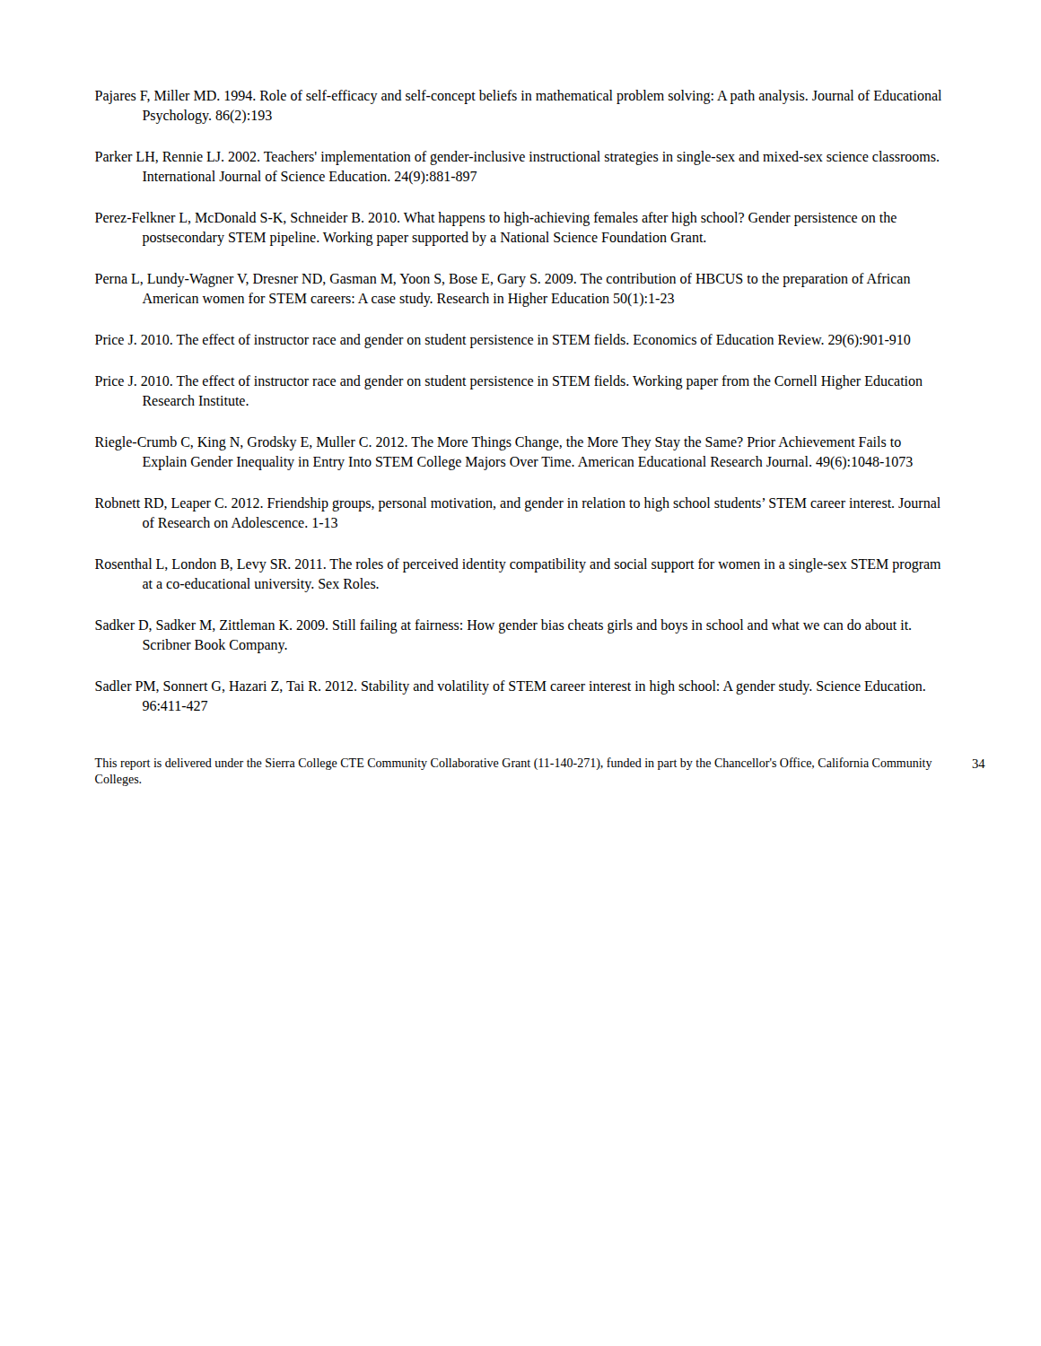Pajares F, Miller MD. 1994. Role of self-efficacy and self-concept beliefs in mathematical problem solving: A path analysis. Journal of Educational Psychology. 86(2):193
Parker LH, Rennie LJ. 2002. Teachers' implementation of gender-inclusive instructional strategies in single-sex and mixed-sex science classrooms. International Journal of Science Education. 24(9):881-897
Perez-Felkner L, McDonald S-K, Schneider B. 2010. What happens to high-achieving females after high school? Gender persistence on the postsecondary STEM pipeline. Working paper supported by a National Science Foundation Grant.
Perna L, Lundy-Wagner V, Dresner ND, Gasman M, Yoon S, Bose E, Gary S. 2009. The contribution of HBCUS to the preparation of African American women for STEM careers: A case study. Research in Higher Education 50(1):1-23
Price J. 2010. The effect of instructor race and gender on student persistence in STEM fields. Economics of Education Review. 29(6):901-910
Price J. 2010. The effect of instructor race and gender on student persistence in STEM fields. Working paper from the Cornell Higher Education Research Institute.
Riegle-Crumb C, King N, Grodsky E, Muller C. 2012. The More Things Change, the More They Stay the Same? Prior Achievement Fails to Explain Gender Inequality in Entry Into STEM College Majors Over Time. American Educational Research Journal. 49(6):1048-1073
Robnett RD, Leaper C. 2012. Friendship groups, personal motivation, and gender in relation to high school students’ STEM career interest. Journal of Research on Adolescence. 1-13
Rosenthal L, London B, Levy SR. 2011. The roles of perceived identity compatibility and social support for women in a single-sex STEM program at a co-educational university. Sex Roles.
Sadker D, Sadker M, Zittleman K. 2009. Still failing at fairness: How gender bias cheats girls and boys in school and what we can do about it. Scribner Book Company.
Sadler PM, Sonnert G, Hazari Z, Tai R. 2012. Stability and volatility of STEM career interest in high school: A gender study. Science Education. 96:411-427
34 This report is delivered under the Sierra College CTE Community Collaborative Grant (11-140-271), funded in part by the Chancellor's Office, California Community Colleges.